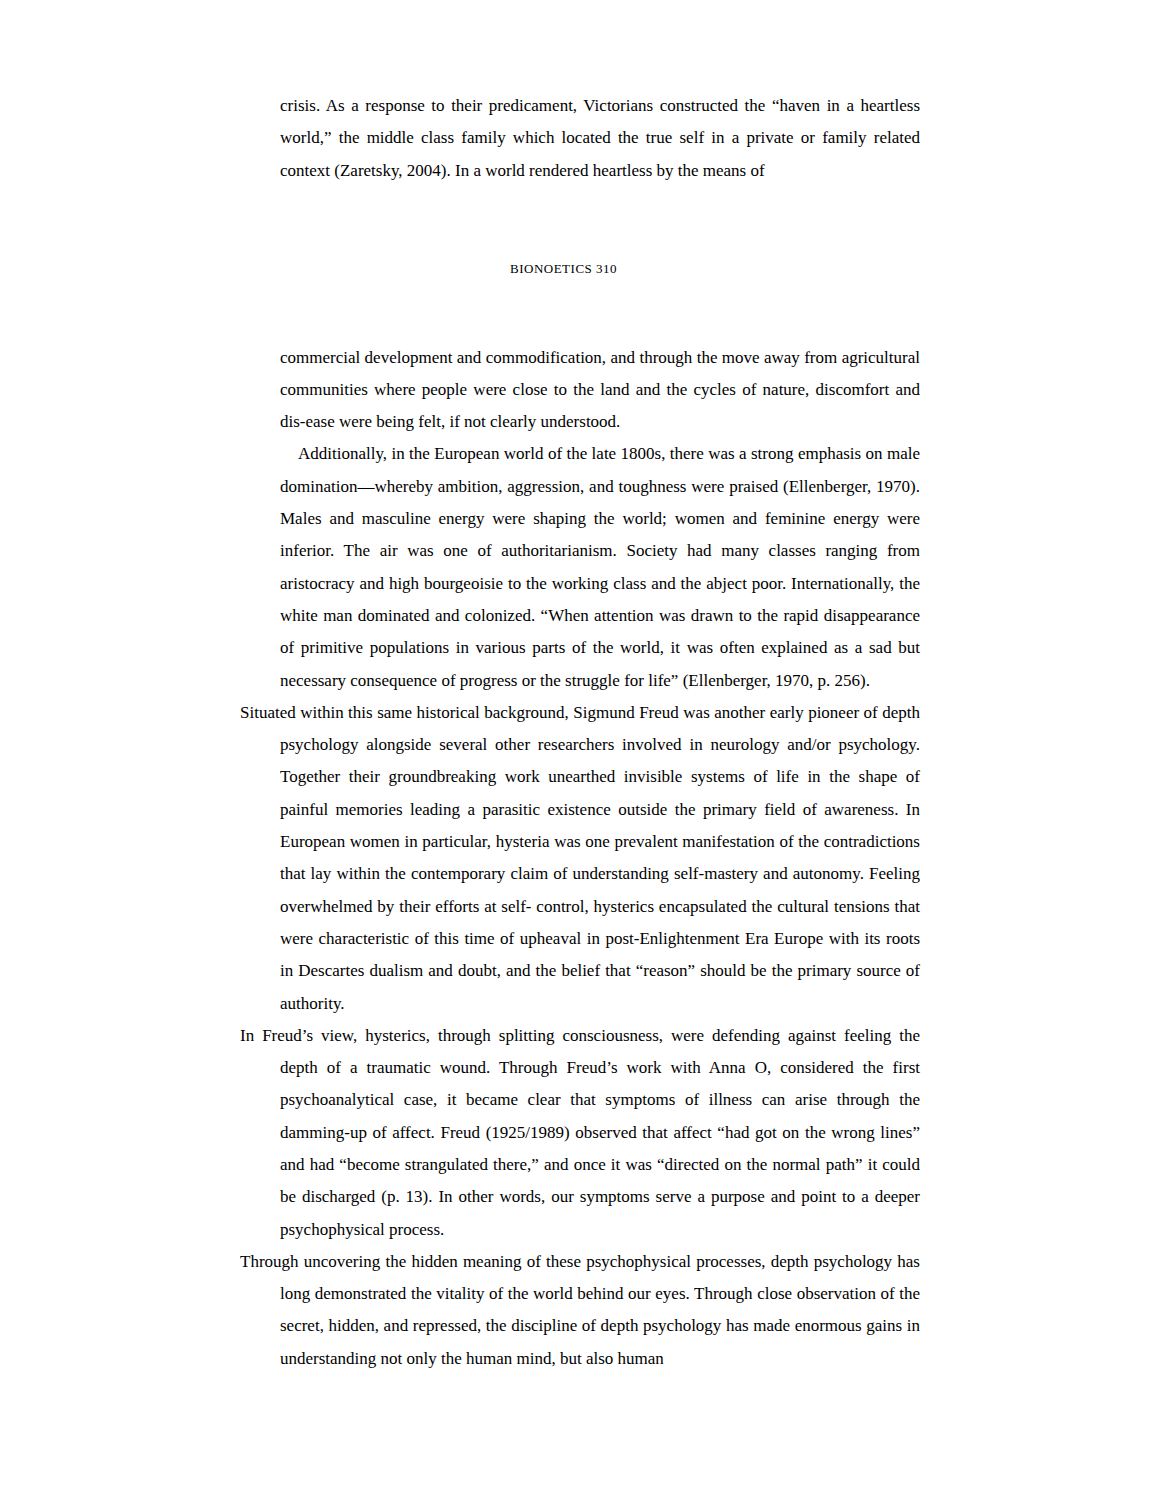crisis. As a response to their predicament, Victorians constructed the “haven in a heartless world,” the middle class family which located the true self in a private or family related context (Zaretsky, 2004). In a world rendered heartless by the means of
BIONOETICS 310
commercial development and commodification, and through the move away from agricultural communities where people were close to the land and the cycles of nature, discomfort and dis-ease were being felt, if not clearly understood.
Additionally, in the European world of the late 1800s, there was a strong emphasis on male domination—whereby ambition, aggression, and toughness were praised (Ellenberger, 1970). Males and masculine energy were shaping the world; women and feminine energy were inferior. The air was one of authoritarianism. Society had many classes ranging from aristocracy and high bourgeoisie to the working class and the abject poor. Internationally, the white man dominated and colonized. “When attention was drawn to the rapid disappearance of primitive populations in various parts of the world, it was often explained as a sad but necessary consequence of progress or the struggle for life” (Ellenberger, 1970, p. 256).
Situated within this same historical background, Sigmund Freud was another early pioneer of depth psychology alongside several other researchers involved in neurology and/or psychology. Together their groundbreaking work unearthed invisible systems of life in the shape of painful memories leading a parasitic existence outside the primary field of awareness. In European women in particular, hysteria was one prevalent manifestation of the contradictions that lay within the contemporary claim of understanding self-mastery and autonomy. Feeling overwhelmed by their efforts at self- control, hysterics encapsulated the cultural tensions that were characteristic of this time of upheaval in post-Enlightenment Era Europe with its roots in Descartes dualism and doubt, and the belief that “reason” should be the primary source of authority.
In Freud’s view, hysterics, through splitting consciousness, were defending against feeling the depth of a traumatic wound. Through Freud’s work with Anna O, considered the first psychoanalytical case, it became clear that symptoms of illness can arise through the damming-up of affect. Freud (1925/1989) observed that affect “had got on the wrong lines” and had “become strangulated there,” and once it was “directed on the normal path” it could be discharged (p. 13). In other words, our symptoms serve a purpose and point to a deeper psychophysical process.
Through uncovering the hidden meaning of these psychophysical processes, depth psychology has long demonstrated the vitality of the world behind our eyes. Through close observation of the secret, hidden, and repressed, the discipline of depth psychology has made enormous gains in understanding not only the human mind, but also human